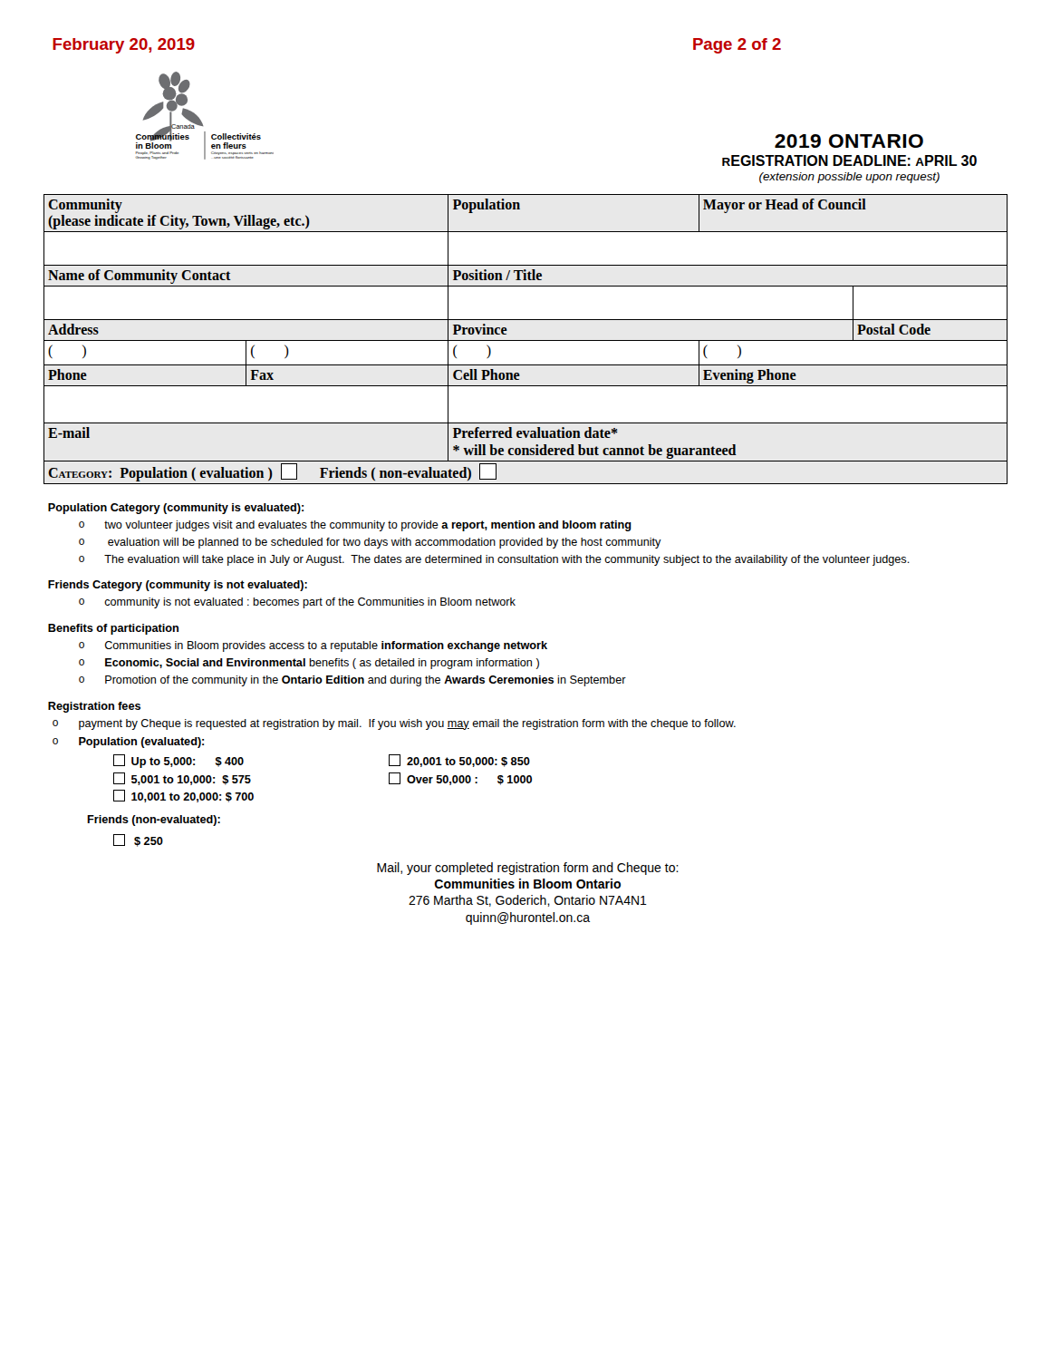February 20, 2019
Page 2 of 2
Canada Communities in Bloom People, Plants and Pride Growing Together Collectivités en fleurs Citoyens, espaces verts en harmonie ...une société florissante
2019 ONTARIO
REGISTRATION DEADLINE: APRIL 30
(extension possible upon request)
| Community (please indicate if City, Town, Village, etc.) | Population | Mayor or Head of Council |
| Name of Community Contact | Position / Title |
| Address | Province | Postal Code |
| ( ) | ( ) | ( ) | ( ) |
| Phone | Fax | Cell Phone | Evening Phone |
| E-mail | Preferred evaluation date* * will be considered but cannot be guaranteed |
| Category : Population ( evaluation ) Friends ( non-evaluated) |
Population Category (community is evaluated):
two volunteer judges visit and evaluates the community to provide a report, mention and bloom rating
evaluation will be planned to be scheduled for two days with accommodation provided by the host community
The evaluation will take place in July or August. The dates are determined in consultation with the community subject to the availability of the volunteer judges.
Friends Category (community is not evaluated):
community is not evaluated : becomes part of the Communities in Bloom network
Benefits of participation
Communities in Bloom provides access to a reputable information exchange network
Economic, Social and Environmental benefits ( as detailed in program information )
Promotion of the community in the Ontario Edition and during the Awards Ceremonies in September
Registration fees
payment by Cheque is requested at registration by mail. If you wish you may email the registration form with the cheque to follow.
Population (evaluated):
| Up to 5,000: $ 400 | 20,001 to 50,000: $ 850 |
| 5,001 to 10,000: $ 575 | Over 50,000 : $ 1000 |
| 10,001 to 20,000: $ 700 | |
Friends (non-evaluated):
| $ 250 |
Mail, your completed registration form and Cheque to:
Communities in Bloom Ontario
276 Martha St, Goderich, Ontario N7A4N1
quinn@hurontel.on.ca